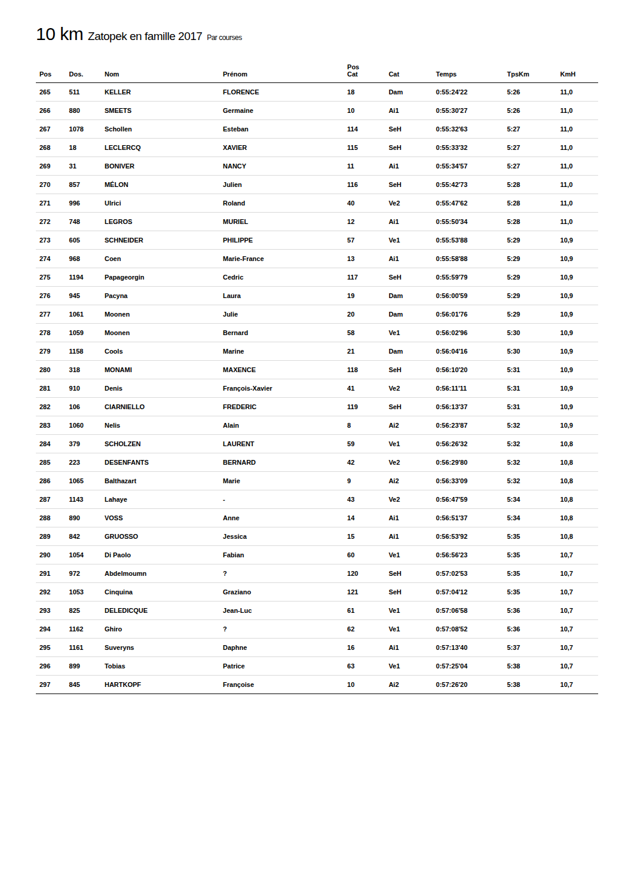10 km Zatopek en famille 2017 Par courses
| Pos | Dos. | Nom | Prénom | Pos Cat | Cat | Temps | TpsKm | KmH |
| --- | --- | --- | --- | --- | --- | --- | --- | --- |
| 265 | 511 | KELLER | FLORENCE | 18 | Dam | 0:55:24'22 | 5:26 | 11,0 |
| 266 | 880 | SMEETS | Germaine | 10 | Ai1 | 0:55:30'27 | 5:26 | 11,0 |
| 267 | 1078 | Schollen | Esteban | 114 | SeH | 0:55:32'63 | 5:27 | 11,0 |
| 268 | 18 | LECLERCQ | XAVIER | 115 | SeH | 0:55:33'32 | 5:27 | 11,0 |
| 269 | 31 | BONIVER | NANCY | 11 | Ai1 | 0:55:34'57 | 5:27 | 11,0 |
| 270 | 857 | MÉLON | Julien | 116 | SeH | 0:55:42'73 | 5:28 | 11,0 |
| 271 | 996 | Ulrici | Roland | 40 | Ve2 | 0:55:47'62 | 5:28 | 11,0 |
| 272 | 748 | LEGROS | MURIEL | 12 | Ai1 | 0:55:50'34 | 5:28 | 11,0 |
| 273 | 605 | SCHNEIDER | PHILIPPE | 57 | Ve1 | 0:55:53'88 | 5:29 | 10,9 |
| 274 | 968 | Coen | Marie-France | 13 | Ai1 | 0:55:58'88 | 5:29 | 10,9 |
| 275 | 1194 | Papageorgin | Cedric | 117 | SeH | 0:55:59'79 | 5:29 | 10,9 |
| 276 | 945 | Pacyna | Laura | 19 | Dam | 0:56:00'59 | 5:29 | 10,9 |
| 277 | 1061 | Moonen | Julie | 20 | Dam | 0:56:01'76 | 5:29 | 10,9 |
| 278 | 1059 | Moonen | Bernard | 58 | Ve1 | 0:56:02'96 | 5:30 | 10,9 |
| 279 | 1158 | Cools | Marine | 21 | Dam | 0:56:04'16 | 5:30 | 10,9 |
| 280 | 318 | MONAMI | MAXENCE | 118 | SeH | 0:56:10'20 | 5:31 | 10,9 |
| 281 | 910 | Denis | François-Xavier | 41 | Ve2 | 0:56:11'11 | 5:31 | 10,9 |
| 282 | 106 | CIARNIELLO | FREDERIC | 119 | SeH | 0:56:13'37 | 5:31 | 10,9 |
| 283 | 1060 | Nelis | Alain | 8 | Ai2 | 0:56:23'87 | 5:32 | 10,9 |
| 284 | 379 | SCHOLZEN | LAURENT | 59 | Ve1 | 0:56:26'32 | 5:32 | 10,8 |
| 285 | 223 | DESENFANTS | BERNARD | 42 | Ve2 | 0:56:29'80 | 5:32 | 10,8 |
| 286 | 1065 | Balthazart | Marie | 9 | Ai2 | 0:56:33'09 | 5:32 | 10,8 |
| 287 | 1143 | Lahaye | - | 43 | Ve2 | 0:56:47'59 | 5:34 | 10,8 |
| 288 | 890 | VOSS | Anne | 14 | Ai1 | 0:56:51'37 | 5:34 | 10,8 |
| 289 | 842 | GRUOSSO | Jessica | 15 | Ai1 | 0:56:53'92 | 5:35 | 10,8 |
| 290 | 1054 | Di Paolo | Fabian | 60 | Ve1 | 0:56:56'23 | 5:35 | 10,7 |
| 291 | 972 | Abdelmoumn | ? | 120 | SeH | 0:57:02'53 | 5:35 | 10,7 |
| 292 | 1053 | Cinquina | Graziano | 121 | SeH | 0:57:04'12 | 5:35 | 10,7 |
| 293 | 825 | DELEDICQUE | Jean-Luc | 61 | Ve1 | 0:57:06'58 | 5:36 | 10,7 |
| 294 | 1162 | Ghiro | ? | 62 | Ve1 | 0:57:08'52 | 5:36 | 10,7 |
| 295 | 1161 | Suveryns | Daphne | 16 | Ai1 | 0:57:13'40 | 5:37 | 10,7 |
| 296 | 899 | Tobias | Patrice | 63 | Ve1 | 0:57:25'04 | 5:38 | 10,7 |
| 297 | 845 | HARTKOPF | Françoise | 10 | Ai2 | 0:57:26'20 | 5:38 | 10,7 |